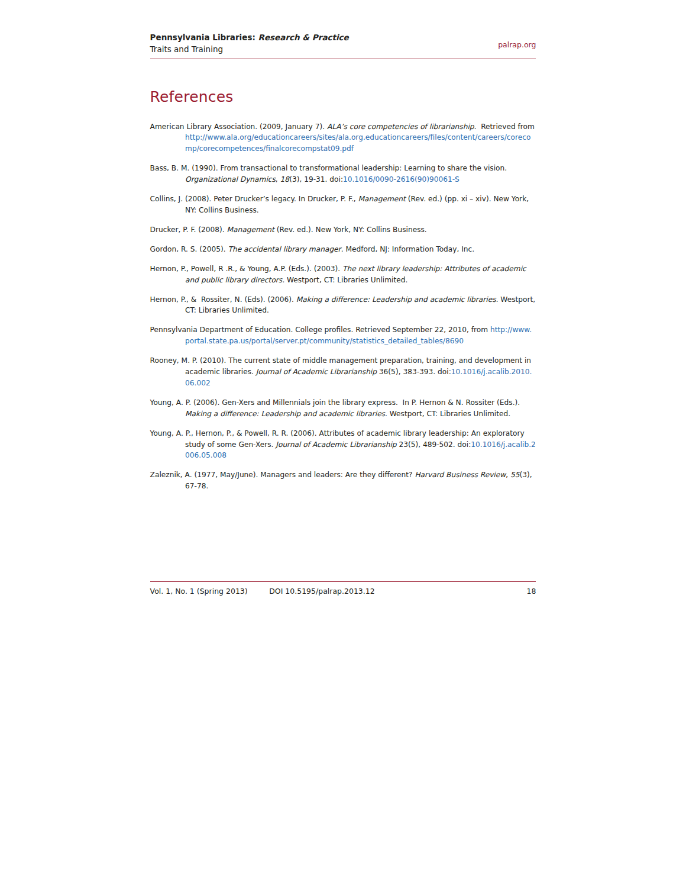Pennsylvania Libraries: Research & Practice
Traits and Training
palrap.org
References
American Library Association. (2009, January 7). ALA’s core competencies of librarianship. Retrieved from http://www.ala.org/educationcareers/sites/ala.org.educationcareers/files/content/careers/corecomp/corecompetences/finalcorecompstat09.pdf
Bass, B. M. (1990). From transactional to transformational leadership: Learning to share the vision. Organizational Dynamics, 18(3), 19-31. doi:10.1016/0090-2616(90)90061-S
Collins, J. (2008). Peter Drucker’s legacy. In Drucker, P. F., Management (Rev. ed.) (pp. xi – xiv). New York, NY: Collins Business.
Drucker, P. F. (2008). Management (Rev. ed.). New York, NY: Collins Business.
Gordon, R. S. (2005). The accidental library manager. Medford, NJ: Information Today, Inc.
Hernon, P., Powell, R .R., & Young, A.P. (Eds.). (2003). The next library leadership: Attributes of academic and public library directors. Westport, CT: Libraries Unlimited.
Hernon, P., & Rossiter, N. (Eds). (2006). Making a difference: Leadership and academic libraries. Westport, CT: Libraries Unlimited.
Pennsylvania Department of Education. College profiles. Retrieved September 22, 2010, from http://www.portal.state.pa.us/portal/server.pt/community/statistics_detailed_tables/8690
Rooney, M. P. (2010). The current state of middle management preparation, training, and development in academic libraries. Journal of Academic Librarianship 36(5), 383-393. doi:10.1016/j.acalib.2010.06.002
Young, A. P. (2006). Gen-Xers and Millennials join the library express. In P. Hernon & N. Rossiter (Eds.). Making a difference: Leadership and academic libraries. Westport, CT: Libraries Unlimited.
Young, A. P., Hernon, P., & Powell, R. R. (2006). Attributes of academic library leadership: An exploratory study of some Gen-Xers. Journal of Academic Librarianship 23(5), 489-502. doi:10.1016/j.acalib.2006.05.008
Zaleznik, A. (1977, May/June). Managers and leaders: Are they different? Harvard Business Review, 55(3), 67-78.
Vol. 1, No. 1 (Spring 2013)
DOI 10.5195/palrap.2013.12
18